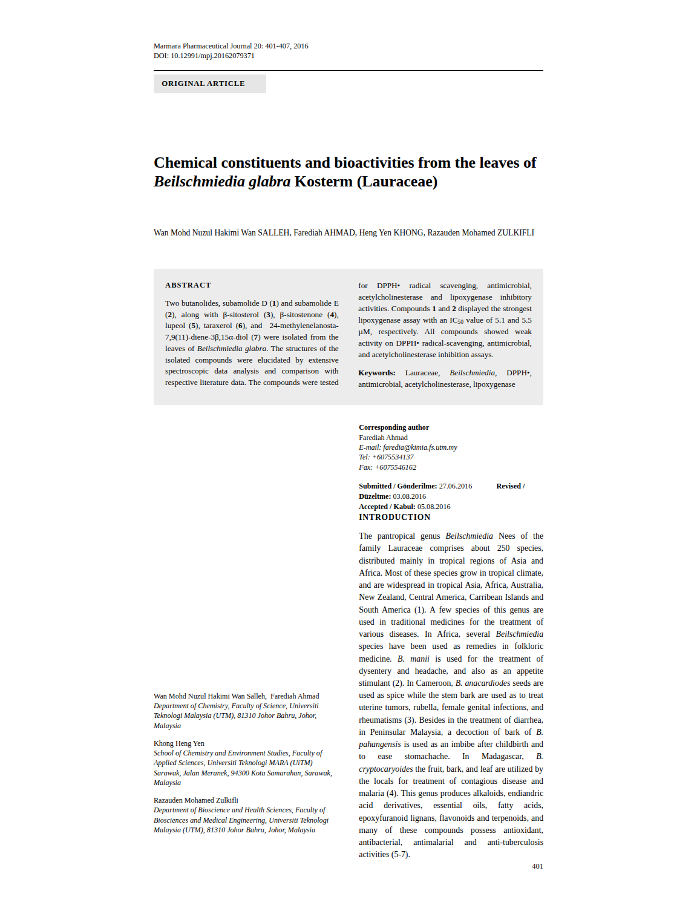Marmara Pharmaceutical Journal 20: 401-407, 2016
DOI: 10.12991/mpj.20162079371
ORIGINAL ARTICLE
Chemical constituents and bioactivities from the leaves of Beilschmiedia glabra Kosterm (Lauraceae)
Wan Mohd Nuzul Hakimi Wan SALLEH, Farediah AHMAD, Heng Yen KHONG, Razauden Mohamed ZULKIFLI
ABSTRACT
Two butanolides, subamolide D (1) and subamolide E (2), along with β-sitosterol (3), β-sitostenone (4), lupeol (5), taraxerol (6), and 24-methylenelanosta-7,9(11)-diene-3β,15α-diol (7) were isolated from the leaves of Beilschmiedia glabra. The structures of the isolated compounds were elucidated by extensive spectroscopic data analysis and comparison with respective literature data. The compounds were tested for DPPH• radical scavenging, antimicrobial, acetylcholinesterase and lipoxygenase inhibitory activities. Compounds 1 and 2 displayed the strongest lipoxygenase assay with an IC50 value of 5.1 and 5.5 µM, respectively. All compounds showed weak activity on DPPH• radical-scavenging, antimicrobial, and acetylcholinesterase inhibition assays.
Keywords: Lauraceae, Beilschmiedia, DPPH•, antimicrobial, acetylcholinesterase, lipoxygenase
Wan Mohd Nuzul Hakimi Wan Salleh, Farediah Ahmad
Department of Chemistry, Faculty of Science, Universiti Teknologi Malaysia (UTM), 81310 Johor Bahru, Johor, Malaysia
Khong Heng Yen
School of Chemistry and Environment Studies, Faculty of Applied Sciences, Universiti Teknologi MARA (UiTM) Sarawak, Jalan Meranek, 94300 Kota Samarahan, Sarawak, Malaysia
Razauden Mohamed Zulkifli
Department of Bioscience and Health Sciences, Faculty of Biosciences and Medical Engineering, Universiti Teknologi Malaysia (UTM), 81310 Johor Bahru, Johor, Malaysia
Corresponding author
Farediah Ahmad
E-mail: faredia@kimia.fs.utm.my
Tel: +6075534137
Fax: +6075546162
Submitted / Gönderilme: 27.06.2016Revised / Düzeltme: 03.08.2016 Accepted / Kabul: 05.08.2016
INTRODUCTION
The pantropical genus Beilschmiedia Nees of the family Lauraceae comprises about 250 species, distributed mainly in tropical regions of Asia and Africa. Most of these species grow in tropical climate, and are widespread in tropical Asia, Africa, Australia, New Zealand, Central America, Carribean Islands and South America (1). A few species of this genus are used in traditional medicines for the treatment of various diseases. In Africa, several Beilschmiedia species have been used as remedies in folkloric medicine. B. manii is used for the treatment of dysentery and headache, and also as an appetite stimulant (2). In Cameroon, B. anacardiodes seeds are used as spice while the stem bark are used as to treat uterine tumors, rubella, female genital infections, and rheumatisms (3). Besides in the treatment of diarrhea, in Peninsular Malaysia, a decoction of bark of B. pahangensis is used as an imbibe after childbirth and to ease stomachache. In Madagascar, B. cryptocaryoides the fruit, bark, and leaf are utilized by the locals for treatment of contagious disease and malaria (4). This genus produces alkaloids, endiandric acid derivatives, essential oils, fatty acids, epoxyfuranoid lignans, flavonoids and terpenoids, and many of these compounds possess antioxidant, antibacterial, antimalarial and anti-tuberculosis activities (5-7).
401